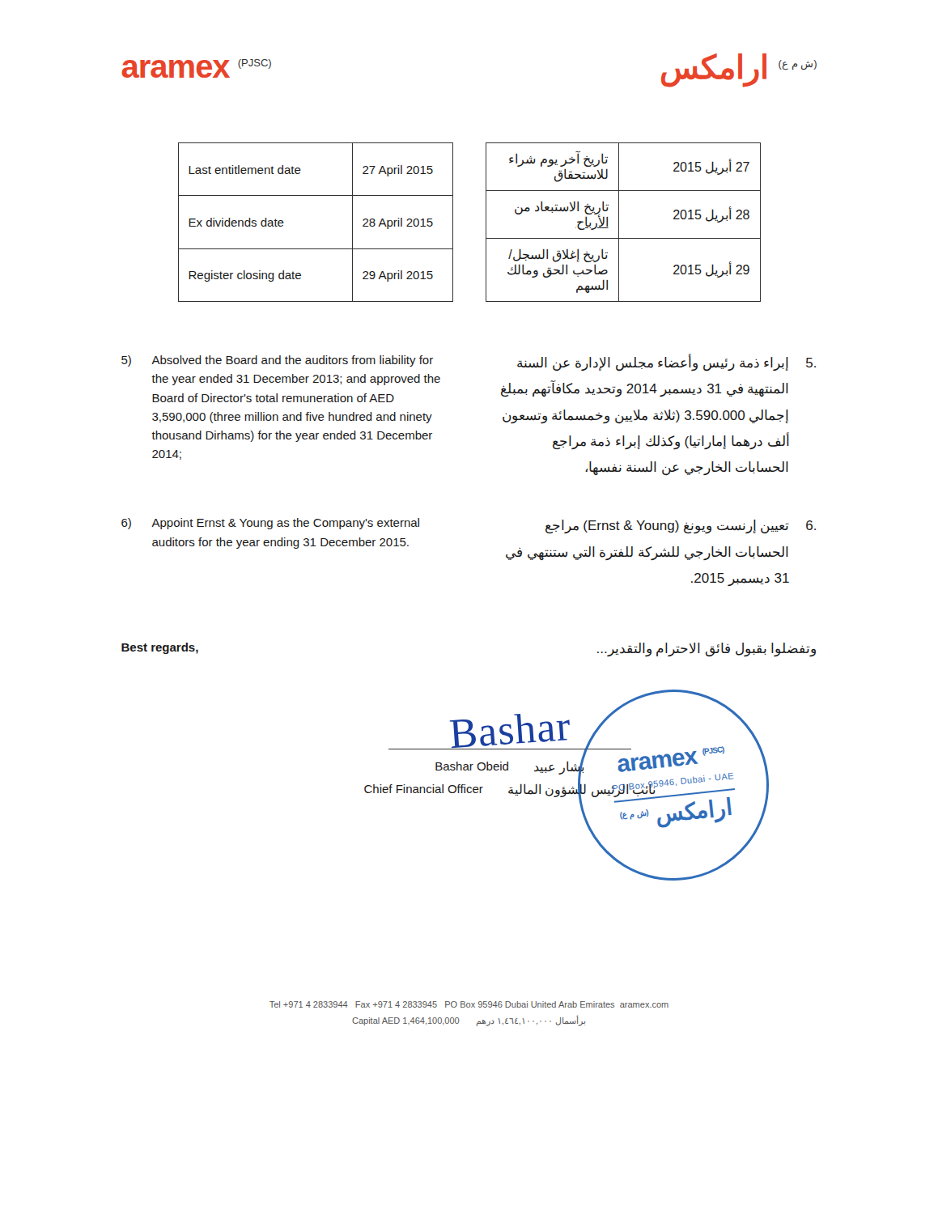aramex (PJSC)
(ش م ع) ارامكس
| Last entitlement date | 27 April 2015 |
| Ex dividends date | 28 April 2015 |
| Register closing date | 29 April 2015 |
| 27 أبريل 2015 | تاريخ آخر يوم شراء للاستحقاق |
| 28 أبريل 2015 | تاريخ الاستبعاد من الأرباح |
| 29 أبريل 2015 | تاريخ إغلاق السجل/صاحب الحق ومالك السهم |
5)
Absolved the Board and the auditors from liability for the year ended 31 December 2013; and approved the Board of Director's total remuneration of AED 3,590,000 (three million and five hundred and ninety thousand Dirhams) for the year ended 31 December 2014;
.5
إبراء ذمة رئيس وأعضاء مجلس الإدارة عن السنة المنتهية في 31 ديسمبر 2014 وتحديد مكافآتهم بمبلغ إجمالي 3.590.000 (ثلاثة ملايين وخمسمائة وتسعون ألف درهما إماراتيا) وكذلك إبراء ذمة مراجع الحسابات الخارجي عن السنة نفسها،
6)
Appoint Ernst & Young as the Company's external auditors for the year ending 31 December 2015.
.6
تعيين إرنست ويونغ (Ernst & Young) مراجع الحسابات الخارجي للشركة للفترة التي ستنتهي في 31 ديسمبر 2015.
Best regards,
وتفضلوا بقبول فائق الاحترام والتقدير...
Bashar
Bashar Obeid بشار عبيد
Chief Financial Officer نائب الرئيس للشؤون المالية
aramex (PJSC)
PO Box 95946, Dubai - UAE
ارامكس (ش م ع)
Tel +971 4 2833944 Fax +971 4 2833945 PO Box 95946 Dubai United Arab Emirates aramex.com
Capital AED 1,464,100,000 برأسمال ١,٤٦٤,١٠٠,٠٠٠ درهم